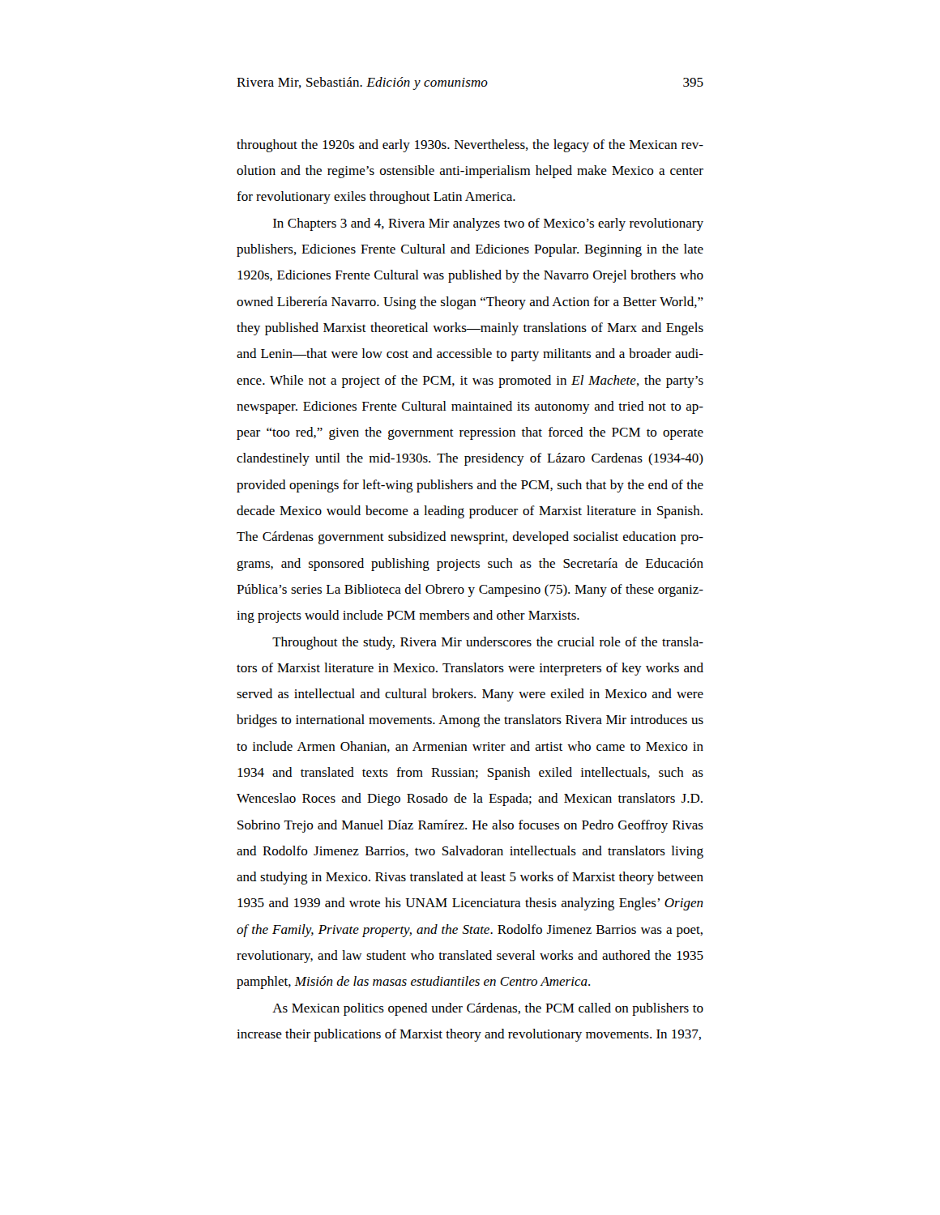Rivera Mir, Sebastián. Edición y comunismo 395
throughout the 1920s and early 1930s. Nevertheless, the legacy of the Mexican revolution and the regime’s ostensible anti-imperialism helped make Mexico a center for revolutionary exiles throughout Latin America.
In Chapters 3 and 4, Rivera Mir analyzes two of Mexico’s early revolutionary publishers, Ediciones Frente Cultural and Ediciones Popular. Beginning in the late 1920s, Ediciones Frente Cultural was published by the Navarro Orejel brothers who owned Liberería Navarro. Using the slogan “Theory and Action for a Better World,” they published Marxist theoretical works—mainly translations of Marx and Engels and Lenin—that were low cost and accessible to party militants and a broader audience. While not a project of the PCM, it was promoted in El Machete, the party’s newspaper. Ediciones Frente Cultural maintained its autonomy and tried not to appear “too red,” given the government repression that forced the PCM to operate clandestinely until the mid-1930s. The presidency of Lázaro Cardenas (1934-40) provided openings for left-wing publishers and the PCM, such that by the end of the decade Mexico would become a leading producer of Marxist literature in Spanish. The Cárdenas government subsidized newsprint, developed socialist education programs, and sponsored publishing projects such as the Secretaría de Educación Pública’s series La Biblioteca del Obrero y Campesino (75). Many of these organizing projects would include PCM members and other Marxists.
Throughout the study, Rivera Mir underscores the crucial role of the translators of Marxist literature in Mexico. Translators were interpreters of key works and served as intellectual and cultural brokers. Many were exiled in Mexico and were bridges to international movements. Among the translators Rivera Mir introduces us to include Armen Ohanian, an Armenian writer and artist who came to Mexico in 1934 and translated texts from Russian; Spanish exiled intellectuals, such as Wenceslao Roces and Diego Rosado de la Espada; and Mexican translators J.D. Sobrino Trejo and Manuel Díaz Ramírez. He also focuses on Pedro Geoffroy Rivas and Rodolfo Jimenez Barrios, two Salvadoran intellectuals and translators living and studying in Mexico. Rivas translated at least 5 works of Marxist theory between 1935 and 1939 and wrote his UNAM Licenciatura thesis analyzing Engles’ Origen of the Family, Private property, and the State. Rodolfo Jimenez Barrios was a poet, revolutionary, and law student who translated several works and authored the 1935 pamphlet, Misión de las masas estudiantiles en Centro America.
As Mexican politics opened under Cárdenas, the PCM called on publishers to increase their publications of Marxist theory and revolutionary movements. In 1937,